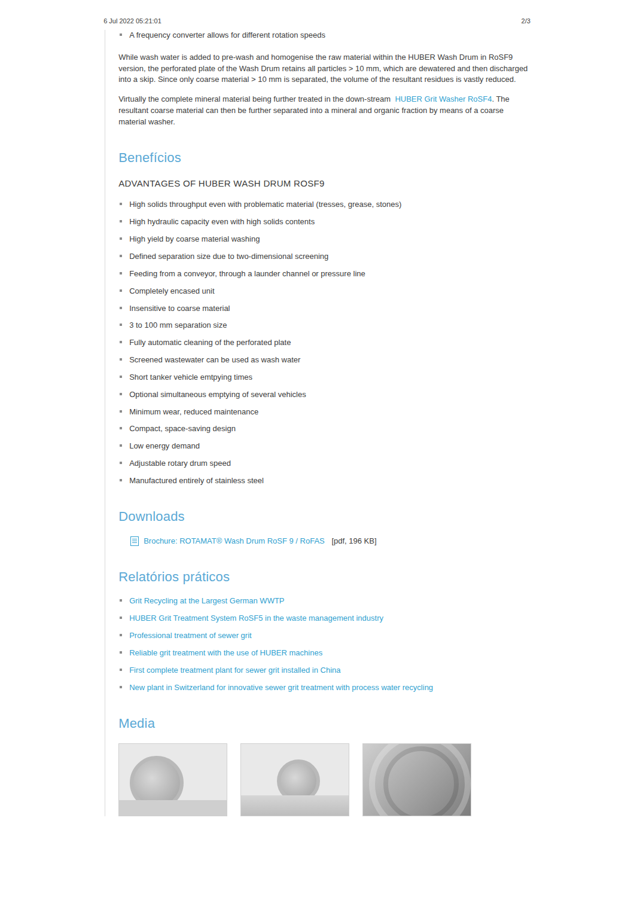6 Jul 2022 05:21:01 2/3
A frequency converter allows for different rotation speeds
While wash water is added to pre-wash and homogenise the raw material within the HUBER Wash Drum in RoSF9 version, the perforated plate of the Wash Drum retains all particles > 10 mm, which are dewatered and then discharged into a skip. Since only coarse material > 10 mm is separated, the volume of the resultant residues is vastly reduced.
Virtually the complete mineral material being further treated in the down-stream HUBER Grit Washer RoSF4. The resultant coarse material can then be further separated into a mineral and organic fraction by means of a coarse material washer.
Benefícios
ADVANTAGES OF HUBER WASH DRUM ROSF9
High solids throughput even with problematic material (tresses, grease, stones)
High hydraulic capacity even with high solids contents
High yield by coarse material washing
Defined separation size due to two-dimensional screening
Feeding from a conveyor, through a launder channel or pressure line
Completely encased unit
Insensitive to coarse material
3 to 100 mm separation size
Fully automatic cleaning of the perforated plate
Screened wastewater can be used as wash water
Short tanker vehicle emtpying times
Optional simultaneous emptying of several vehicles
Minimum wear, reduced maintenance
Compact, space-saving design
Low energy demand
Adjustable rotary drum speed
Manufactured entirely of stainless steel
Downloads
Brochure: ROTAMAT® Wash Drum RoSF 9 / RoFAS [pdf, 196 KB]
Relatórios práticos
Grit Recycling at the Largest German WWTP
HUBER Grit Treatment System RoSF5 in the waste management industry
Professional treatment of sewer grit
Reliable grit treatment with the use of HUBER machines
First complete treatment plant for sewer grit installed in China
New plant in Switzerland for innovative sewer grit treatment with process water recycling
Media